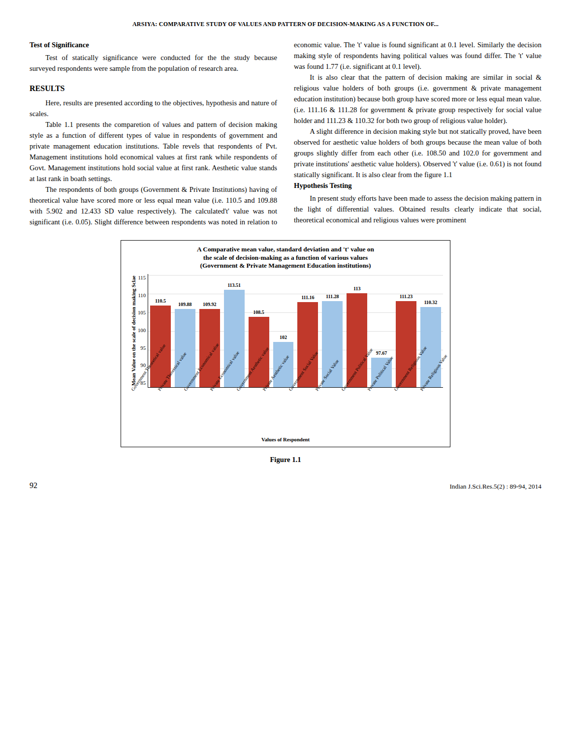ARSIYA: COMPARATIVE STUDY OF VALUES AND PATTERN OF DECISION-MAKING AS A FUNCTION OF...
Test of Significance
Test of statically significance were conducted for the the study because surveyed respondents were sample from the population of research area.
RESULTS
Here, results are presented according to the objectives, hypothesis and nature of scales.
Table 1.1 presents the comparetion of values and pattern of decision making style as a function of different types of value in respondents of government and private management education institutions. Table revels that respondents of Pvt. Management institutions hold economical values at first rank while respondents of Govt. Management institutions hold social value at first rank. Aesthetic value stands at last rank in boath settings.
The respondents of both groups (Government & Private Institutions) having of theoretical value have scored more or less equal mean value (i.e. 110.5 and 109.88 with 5.902 and 12.433 SD value respectively). The calculated't' value was not significant (i.e. 0.05). Slight difference between respondents was noted in relation to economic value. The 't' value is found significant at 0.1 level. Similarly the decision making style of respondents having political values was found differ. The 't' value was found 1.77 (i.e. significant at 0.1 level).
It is also clear that the pattern of decision making are similar in social & religious value holders of both groups (i.e. government & private management education institution) because both group have scored more or less equal mean value. (i.e. 111.16 & 111.28 for government & private group respectively for social value holder and 111.23 & 110.32 for both two group of religious value holder).
A slight difference in decision making style but not statically proved, have been observed for aesthetic value holders of both groups because the mean value of both groups slightly differ from each other (i.e. 108.50 and 102.0 for government and private institutions' aesthetic value holders). Observed 't' value (i.e. 0.61) is not found statically significant. It is also clear from the figure 1.1
Hypothesis Testing
In present study efforts have been made to assess the decision making pattern in the light of differential values. Obtained results clearly indicate that social, theoretical economical and religious values were prominent
A Comparative mean value, standard deviation and 't' value on
the scale of decision-making as a function of various values
(Government & Private Management Education institutions)
Mean Value on the scale of decision making Sclae
115
110
105
100
95
90
85
110.5
109.88
109.92
113.51
108.5
102
111.16
111.28
113
97.67
111.23
110.32
Government Theoretical value
Private Theoretical value
Government Economical value
Private Economical value
Government Aesthetic value
Private Aesthetic value
Government Social Value
Private Social Value
Government Political Value
Private Political Value
Government Religious Value
Private Religious Value
Values of Respondent
Figure 1.1
92
Indian J.Sci.Res.5(2) : 89-94, 2014